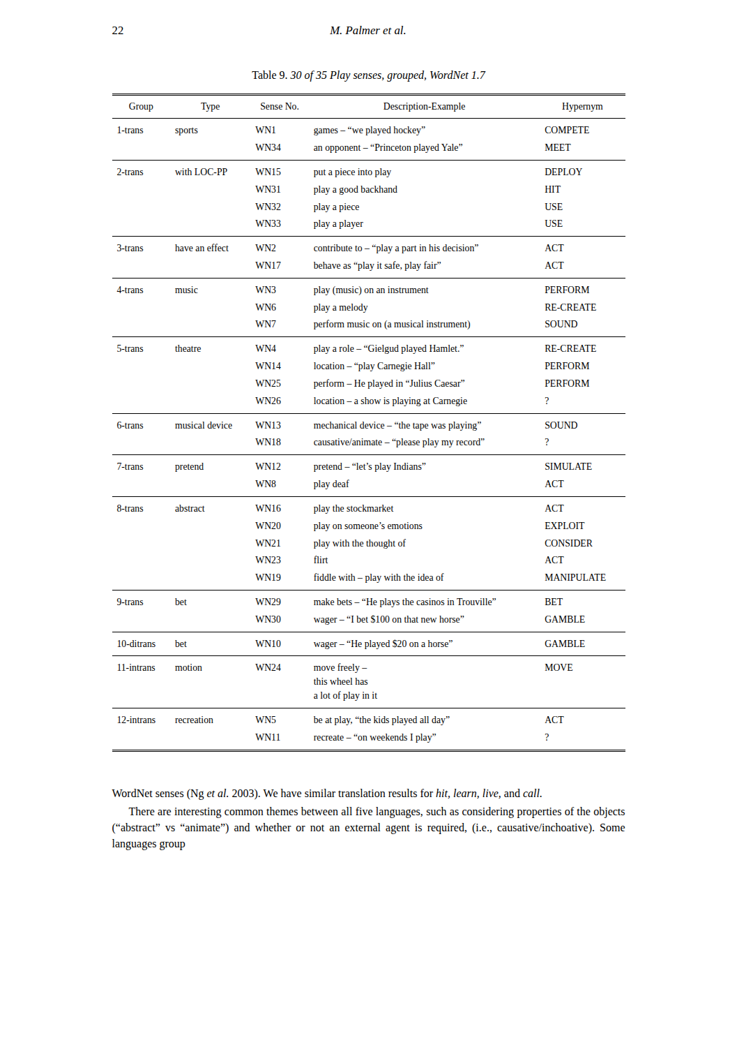22 M. Palmer et al.
Table 9. 30 of 35 Play senses, grouped, WordNet 1.7
| Group | Type | Sense No. | Description-Example | Hypernym |
| --- | --- | --- | --- | --- |
| 1-trans | sports | WN1 | games – “we played hockey” | COMPETE |
| WN34 | an opponent – “Princeton played Yale” | MEET |
| 2-trans | with LOC-PP | WN15 | put a piece into play | DEPLOY |
| WN31 | play a good backhand | HIT |
| WN32 | play a piece | USE |
| WN33 | play a player | USE |
| 3-trans | have an effect | WN2 | contribute to – “play a part in his decision” | ACT |
| WN17 | behave as “play it safe, play fair” | ACT |
| 4-trans | music | WN3 | play (music) on an instrument | PERFORM |
| WN6 | play a melody | RE-CREATE |
| WN7 | perform music on (a musical instrument) | SOUND |
| 5-trans | theatre | WN4 | play a role – “Gielgud played Hamlet.” | RE-CREATE |
| WN14 | location – “play Carnegie Hall” | PERFORM |
| WN25 | perform – He played in “Julius Caesar” | PERFORM |
| WN26 | location – a show is playing at Carnegie | ? |
| 6-trans | musical device | WN13 | mechanical device – “the tape was playing” | SOUND |
| WN18 | causative/animate – “please play my record” | ? |
| 7-trans | pretend | WN12 | pretend – “let’s play Indians” | SIMULATE |
| WN8 | play deaf | ACT |
| 8-trans | abstract | WN16 | play the stockmarket | ACT |
| WN20 | play on someone’s emotions | EXPLOIT |
| WN21 | play with the thought of | CONSIDER |
| WN23 | flirt | ACT |
| WN19 | fiddle with – play with the idea of | MANIPULATE |
| 9-trans | bet | WN29 | make bets – “He plays the casinos in Trouville” | BET |
| WN30 | wager – “I bet $100 on that new horse” | GAMBLE |
| 10-ditrans | bet | WN10 | wager – “He played $20 on a horse” | GAMBLE |
| 11-intrans | motion | WN24 | move freely – this wheel has a lot of play in it | MOVE |
| 12-intrans | recreation | WN5 | be at play, “the kids played all day” | ACT |
| WN11 | recreate – “on weekends I play” | ? |
WordNet senses (Ng et al. 2003). We have similar translation results for hit, learn, live, and call.
There are interesting common themes between all five languages, such as considering properties of the objects (“abstract” vs “animate”) and whether or not an external agent is required, (i.e., causative/inchoative). Some languages group